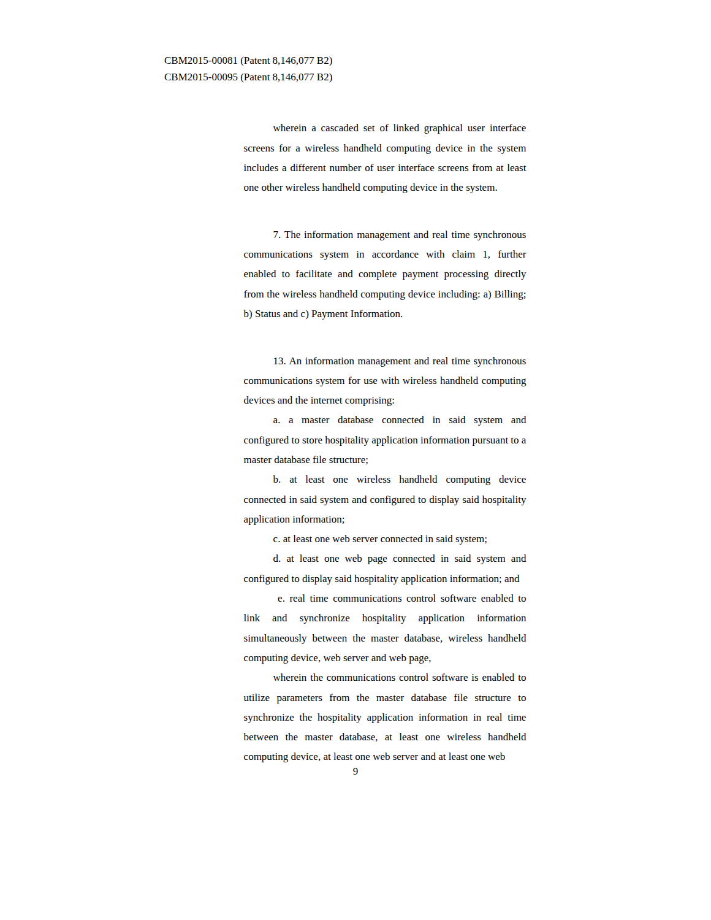CBM2015-00081 (Patent 8,146,077 B2)
CBM2015-00095 (Patent 8,146,077 B2)
wherein a cascaded set of linked graphical user interface screens for a wireless handheld computing device in the system includes a different number of user interface screens from at least one other wireless handheld computing device in the system.
7. The information management and real time synchronous communications system in accordance with claim 1, further enabled to facilitate and complete payment processing directly from the wireless handheld computing device including: a) Billing; b) Status and c) Payment Information.
13. An information management and real time synchronous communications system for use with wireless handheld computing devices and the internet comprising:
a. a master database connected in said system and configured to store hospitality application information pursuant to a master database file structure;
b. at least one wireless handheld computing device connected in said system and configured to display said hospitality application information;
c. at least one web server connected in said system;
d. at least one web page connected in said system and configured to display said hospitality application information; and
e. real time communications control software enabled to link and synchronize hospitality application information simultaneously between the master database, wireless handheld computing device, web server and web page,
wherein the communications control software is enabled to utilize parameters from the master database file structure to synchronize the hospitality application information in real time between the master database, at least one wireless handheld computing device, at least one web server and at least one web
9